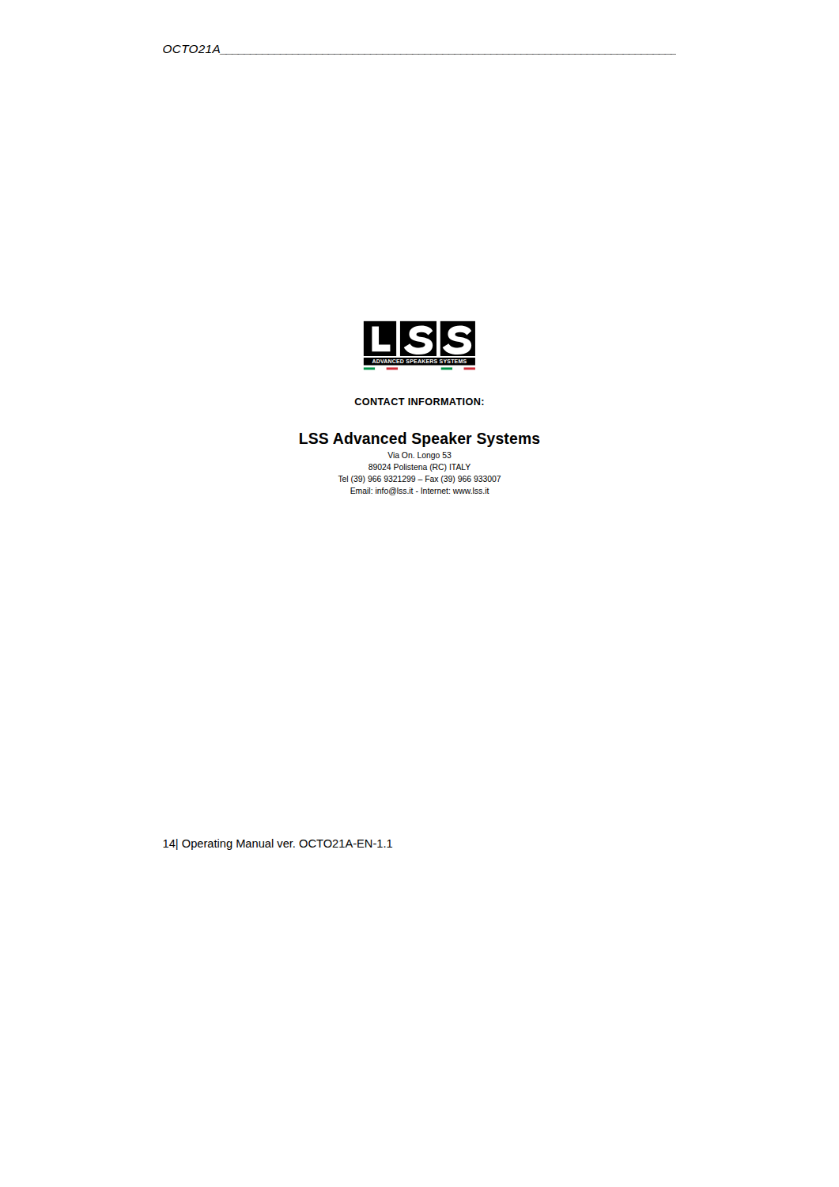OCTO21A_______________________________________________________________________________
ADVANCED SPEAKERS SYSTEMS
CONTACT INFORMATION:
LSS Advanced Speaker Systems
Via On. Longo 53
89024 Polistena (RC) ITALY
Tel (39) 966 9321299 – Fax (39) 966 933007
Email: info@lss.it - Internet: www.lss.it
14| Operating Manual ver. OCTO21A-EN-1.1